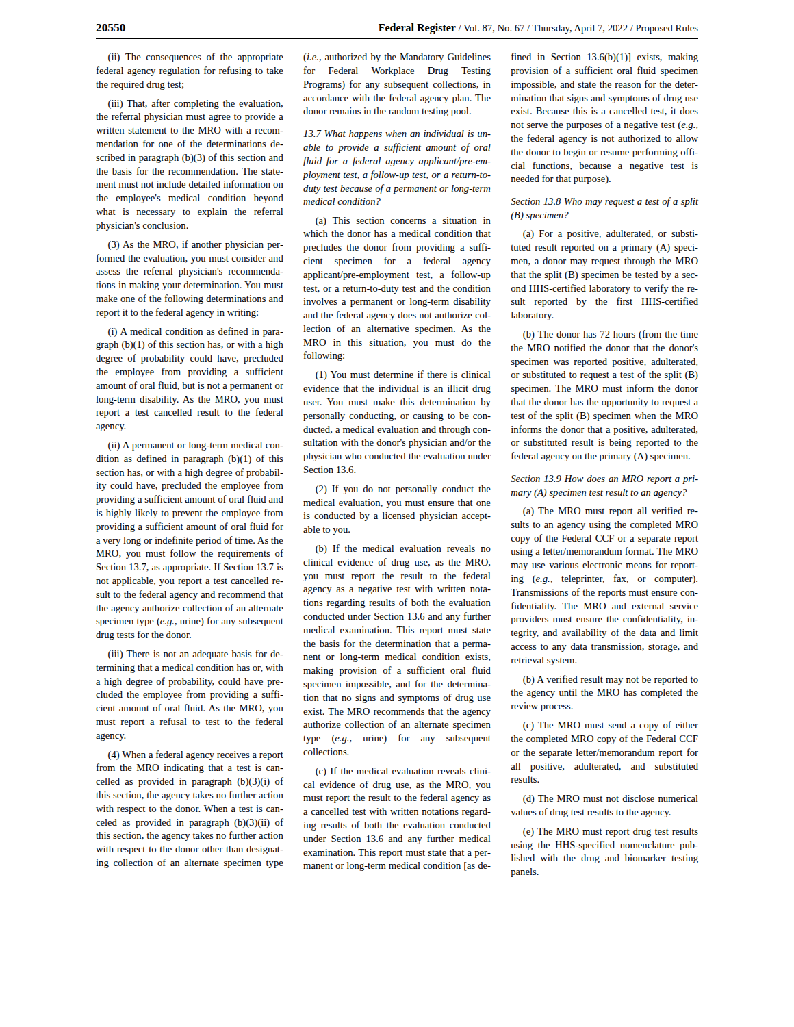20550 Federal Register / Vol. 87, No. 67 / Thursday, April 7, 2022 / Proposed Rules
(ii) The consequences of the appropriate federal agency regulation for refusing to take the required drug test;
(iii) That, after completing the evaluation, the referral physician must agree to provide a written statement to the MRO with a recommendation for one of the determinations described in paragraph (b)(3) of this section and the basis for the recommendation. The statement must not include detailed information on the employee's medical condition beyond what is necessary to explain the referral physician's conclusion.
(3) As the MRO, if another physician performed the evaluation, you must consider and assess the referral physician's recommendations in making your determination. You must make one of the following determinations and report it to the federal agency in writing:
(i) A medical condition as defined in paragraph (b)(1) of this section has, or with a high degree of probability could have, precluded the employee from providing a sufficient amount of oral fluid, but is not a permanent or long-term disability. As the MRO, you must report a test cancelled result to the federal agency.
(ii) A permanent or long-term medical condition as defined in paragraph (b)(1) of this section has, or with a high degree of probability could have, precluded the employee from providing a sufficient amount of oral fluid and is highly likely to prevent the employee from providing a sufficient amount of oral fluid for a very long or indefinite period of time. As the MRO, you must follow the requirements of Section 13.7, as appropriate. If Section 13.7 is not applicable, you report a test cancelled result to the federal agency and recommend that the agency authorize collection of an alternate specimen type (e.g., urine) for any subsequent drug tests for the donor.
(iii) There is not an adequate basis for determining that a medical condition has or, with a high degree of probability, could have precluded the employee from providing a sufficient amount of oral fluid. As the MRO, you must report a refusal to test to the federal agency.
(4) When a federal agency receives a report from the MRO indicating that a test is cancelled as provided in paragraph (b)(3)(i) of this section, the agency takes no further action with respect to the donor. When a test is canceled as provided in paragraph (b)(3)(ii) of this section, the agency takes no further action with respect to the donor other than designating collection of an alternate specimen type (i.e., authorized by the Mandatory Guidelines for Federal Workplace Drug Testing Programs) for any subsequent collections, in accordance with the federal agency plan. The donor remains in the random testing pool.
13.7 What happens when an individual is unable to provide a sufficient amount of oral fluid for a federal agency applicant/pre-employment test, a follow-up test, or a return-to-duty test because of a permanent or long-term medical condition?
(a) This section concerns a situation in which the donor has a medical condition that precludes the donor from providing a sufficient specimen for a federal agency applicant/pre-employment test, a follow-up test, or a return-to-duty test and the condition involves a permanent or long-term disability and the federal agency does not authorize collection of an alternative specimen. As the MRO in this situation, you must do the following:
(1) You must determine if there is clinical evidence that the individual is an illicit drug user. You must make this determination by personally conducting, or causing to be conducted, a medical evaluation and through consultation with the donor's physician and/or the physician who conducted the evaluation under Section 13.6.
(2) If you do not personally conduct the medical evaluation, you must ensure that one is conducted by a licensed physician acceptable to you.
(b) If the medical evaluation reveals no clinical evidence of drug use, as the MRO, you must report the result to the federal agency as a negative test with written notations regarding results of both the evaluation conducted under Section 13.6 and any further medical examination. This report must state the basis for the determination that a permanent or long-term medical condition exists, making provision of a sufficient oral fluid specimen impossible, and for the determination that no signs and symptoms of drug use exist. The MRO recommends that the agency authorize collection of an alternate specimen type (e.g., urine) for any subsequent collections.
(c) If the medical evaluation reveals clinical evidence of drug use, as the MRO, you must report the result to the federal agency as a cancelled test with written notations regarding results of both the evaluation conducted under Section 13.6 and any further medical examination. This report must state that a permanent or long-term medical condition [as defined in Section 13.6(b)(1)] exists, making provision of a sufficient oral fluid specimen impossible, and state the reason for the determination that signs and symptoms of drug use exist. Because this is a cancelled test, it does not serve the purposes of a negative test (e.g., the federal agency is not authorized to allow the donor to begin or resume performing official functions, because a negative test is needed for that purpose).
Section 13.8 Who may request a test of a split (B) specimen?
(a) For a positive, adulterated, or substituted result reported on a primary (A) specimen, a donor may request through the MRO that the split (B) specimen be tested by a second HHS-certified laboratory to verify the result reported by the first HHS-certified laboratory.
(b) The donor has 72 hours (from the time the MRO notified the donor that the donor's specimen was reported positive, adulterated, or substituted to request a test of the split (B) specimen. The MRO must inform the donor that the donor has the opportunity to request a test of the split (B) specimen when the MRO informs the donor that a positive, adulterated, or substituted result is being reported to the federal agency on the primary (A) specimen.
Section 13.9 How does an MRO report a primary (A) specimen test result to an agency?
(a) The MRO must report all verified results to an agency using the completed MRO copy of the Federal CCF or a separate report using a letter/memorandum format. The MRO may use various electronic means for reporting (e.g., teleprinter, fax, or computer). Transmissions of the reports must ensure confidentiality. The MRO and external service providers must ensure the confidentiality, integrity, and availability of the data and limit access to any data transmission, storage, and retrieval system.
(b) A verified result may not be reported to the agency until the MRO has completed the review process.
(c) The MRO must send a copy of either the completed MRO copy of the Federal CCF or the separate letter/memorandum report for all positive, adulterated, and substituted results.
(d) The MRO must not disclose numerical values of drug test results to the agency.
(e) The MRO must report drug test results using the HHS-specified nomenclature published with the drug and biomarker testing panels.